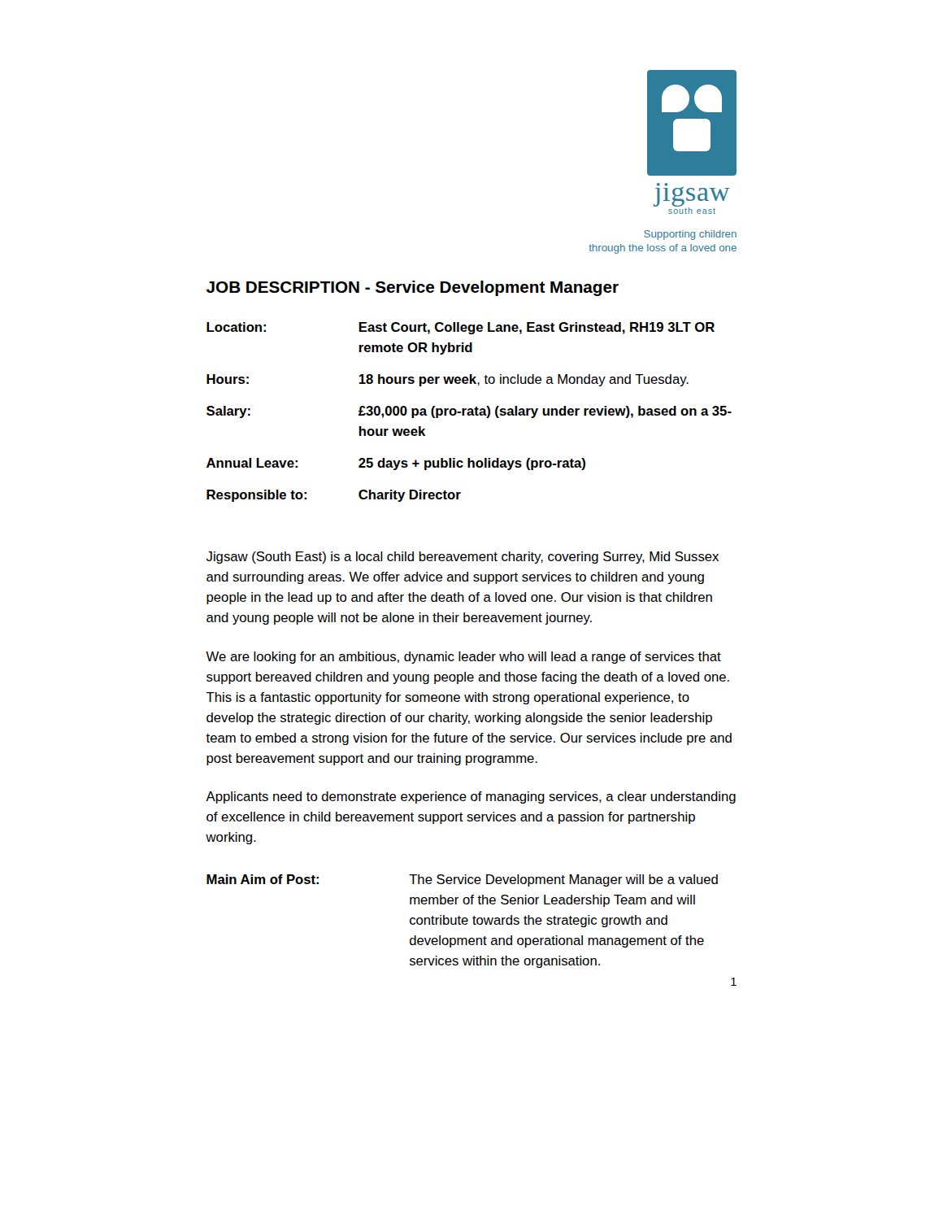jigsaw
south east
Supporting children
through the loss of a loved one
JOB DESCRIPTION - Service Development Manager
| Location: | East Court, College Lane, East Grinstead, RH19 3LT OR remote OR hybrid |
| Hours: | 18 hours per week , to include a Monday and Tuesday. |
| Salary: | £30,000 pa (pro-rata) (salary under review), based on a 35-hour week |
| Annual Leave: | 25 days + public holidays (pro-rata) |
| Responsible to: | Charity Director |
Jigsaw (South East) is a local child bereavement charity, covering Surrey, Mid Sussex and surrounding areas. We offer advice and support services to children and young people in the lead up to and after the death of a loved one. Our vision is that children and young people will not be alone in their bereavement journey.
We are looking for an ambitious, dynamic leader who will lead a range of services that support bereaved children and young people and those facing the death of a loved one. This is a fantastic opportunity for someone with strong operational experience, to develop the strategic direction of our charity, working alongside the senior leadership team to embed a strong vision for the future of the service. Our services include pre and post bereavement support and our training programme.
Applicants need to demonstrate experience of managing services, a clear understanding of excellence in child bereavement support services and a passion for partnership working.
| Main Aim of Post: | The Service Development Manager will be a valued member of the Senior Leadership Team and will contribute towards the strategic growth and development and operational management of the services within the organisation. |
1